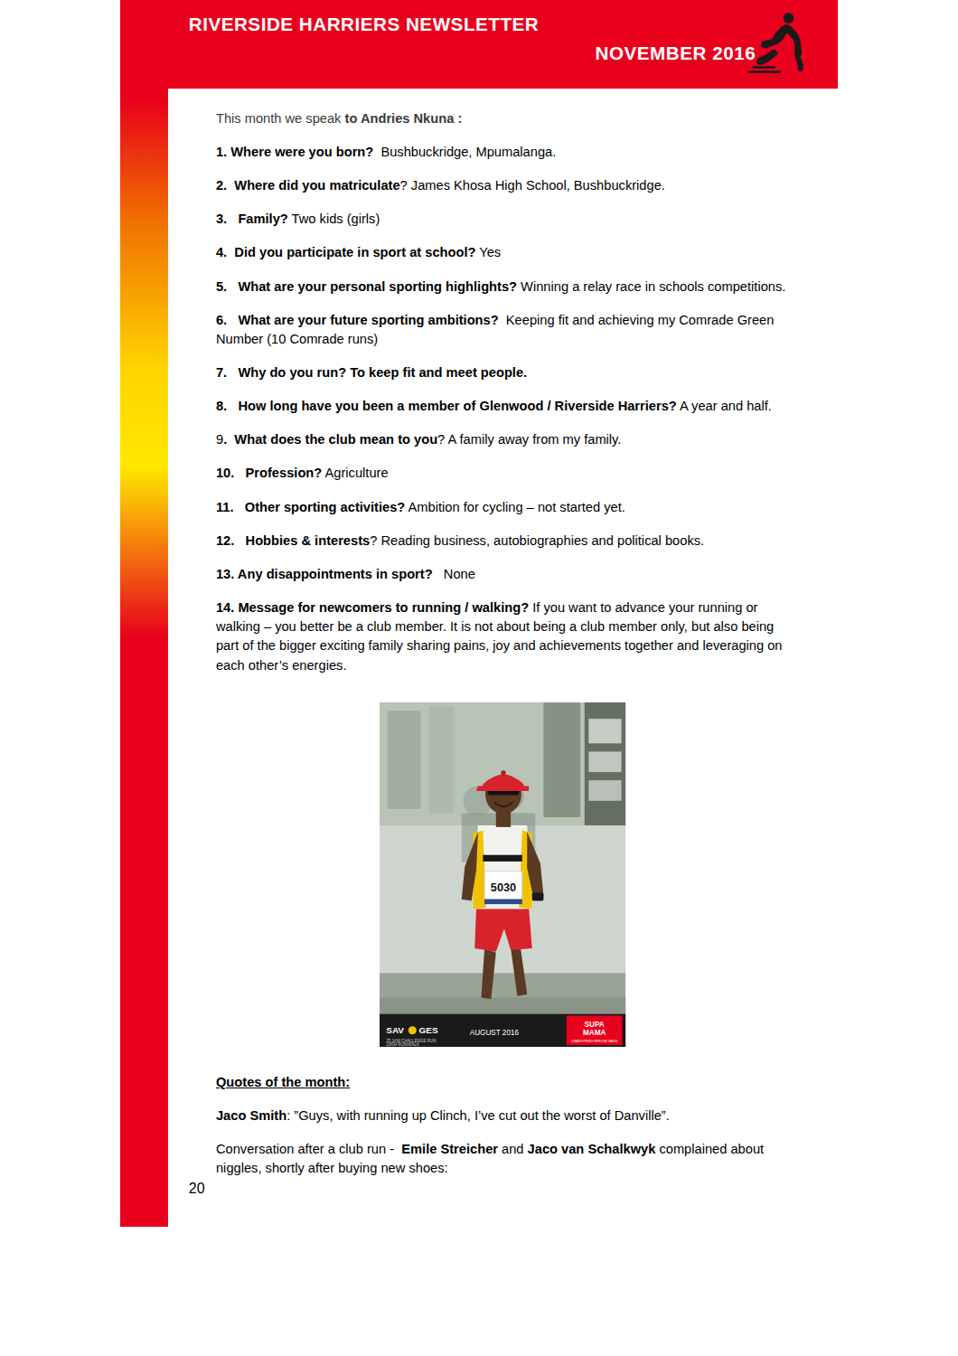RIVERSIDE HARRIERS NEWSLETTER
NOVEMBER 2016
This month we speak to Andries Nkuna :
1. Where were you born? Bushbuckridge, Mpumalanga.
2. Where did you matriculate? James Khosa High School, Bushbuckridge.
3. Family? Two kids (girls)
4. Did you participate in sport at school? Yes
5. What are your personal sporting highlights? Winning a relay race in schools competitions.
6. What are your future sporting ambitions? Keeping fit and achieving my Comrade Green Number (10 Comrade runs)
7. Why do you run? To keep fit and meet people.
8. How long have you been a member of Glenwood / Riverside Harriers? A year and half.
9. What does the club mean to you? A family away from my family.
10. Profession? Agriculture
11. Other sporting activities? Ambition for cycling – not started yet.
12. Hobbies & interests? Reading business, autobiographies and political books.
13. Any disappointments in sport? None
14. Message for newcomers to running / walking? If you want to advance your running or walking – you better be a club member. It is not about being a club member only, but also being part of the bigger exciting family sharing pains, joy and achievements together and leveraging on each other’s energies.
5030 SAV GES 25.1KM CHALLENGE RUN 10KM RUN/WALK AUGUST 2016 SUPA MAMA DRAWSTRING REFUSE BAGS
Quotes of the month:
Jaco Smith: ”Guys, with running up Clinch, I’ve cut out the worst of Danville”.
Conversation after a club run - Emile Streicher and Jaco van Schalkwyk complained about niggles, shortly after buying new shoes:
20